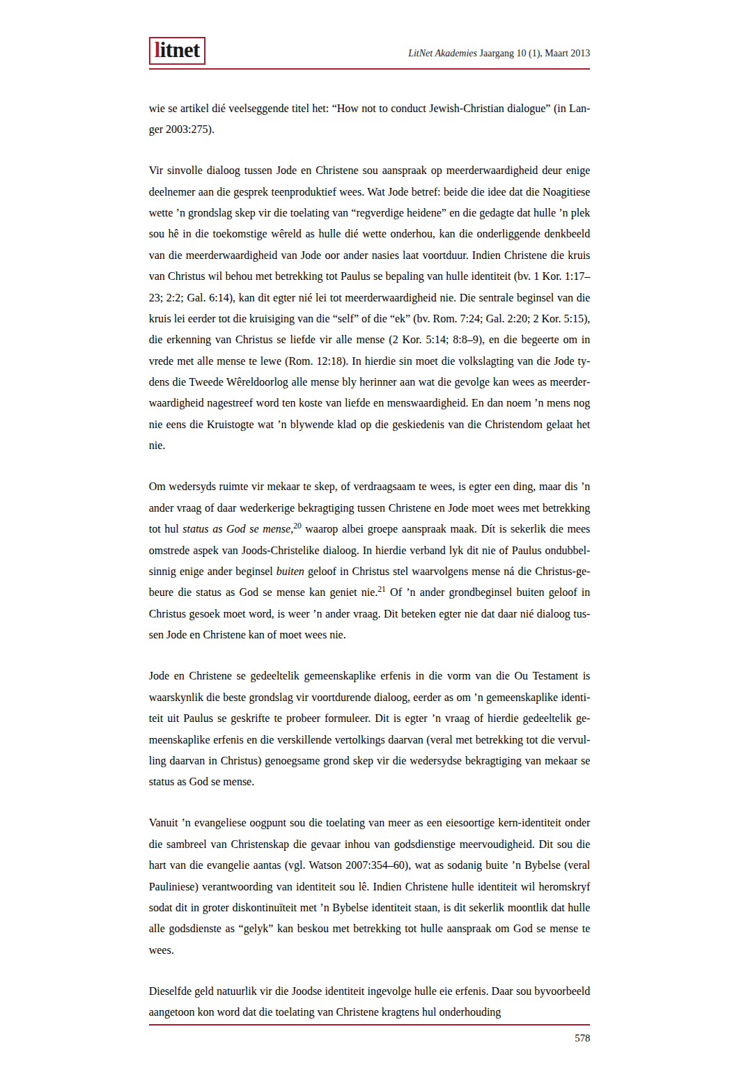litnet
LitNet Akademies Jaargang 10 (1), Maart 2013
wie se artikel dié veelseggende titel het: “How not to conduct Jewish-Christian dialogue” (in Langer 2003:275).
Vir sinvolle dialoog tussen Jode en Christene sou aanspraak op meerderwaardigheid deur enige deelnemer aan die gesprek teenproduktief wees. Wat Jode betref: beide die idee dat die Noagitiese wette ’n grondslag skep vir die toelating van “regverdige heidene” en die gedagte dat hulle ’n plek sou hê in die toekomstige wêreld as hulle dié wette onderhou, kan die onderliggende denkbeeld van die meerderwaardigheid van Jode oor ander nasies laat voortduur. Indien Christene die kruis van Christus wil behou met betrekking tot Paulus se bepaling van hulle identiteit (bv. 1 Kor. 1:17–23; 2:2; Gal. 6:14), kan dit egter nié lei tot meerderwaardigheid nie. Die sentrale beginsel van die kruis lei eerder tot die kruisiging van die “self” of die “ek” (bv. Rom. 7:24; Gal. 2:20; 2 Kor. 5:15), die erkenning van Christus se liefde vir alle mense (2 Kor. 5:14; 8:8–9), en die begeerte om in vrede met alle mense te lewe (Rom. 12:18). In hierdie sin moet die volkslagting van die Jode tydens die Tweede Wêreldoorlog alle mense bly herinner aan wat die gevolge kan wees as meerderwaardigheid nagestreef word ten koste van liefde en menswaardigheid. En dan noem ’n mens nog nie eens die Kruistogte wat ’n blywende klad op die geskiedenis van die Christendom gelaat het nie.
Om wedersyds ruimte vir mekaar te skep, of verdraagsaam te wees, is egter een ding, maar dis ’n ander vraag of daar wederkerige bekragtiging tussen Christene en Jode moet wees met betrekking tot hul status as God se mense,20 waarop albei groepe aanspraak maak. Dít is sekerlik die mees omstrede aspek van Joods-Christelike dialoog. In hierdie verband lyk dit nie of Paulus ondubbelsinnig enige ander beginsel buiten geloof in Christus stel waarvolgens mense ná die Christus-gebeure die status as God se mense kan geniet nie.21 Of ’n ander grondbeginsel buiten geloof in Christus gesoek moet word, is weer ’n ander vraag. Dit beteken egter nie dat daar nié dialoog tussen Jode en Christene kan of moet wees nie.
Jode en Christene se gedeeltelik gemeenskaplike erfenis in die vorm van die Ou Testament is waarskynlik die beste grondslag vir voortdurende dialoog, eerder as om ’n gemeenskaplike identiteit uit Paulus se geskrifte te probeer formuleer. Dit is egter ’n vraag of hierdie gedeeltelik gemeenskaplike erfenis en die verskillende vertolkings daarvan (veral met betrekking tot die vervulling daarvan in Christus) genoegsame grond skep vir die wedersydse bekragtiging van mekaar se status as God se mense.
Vanuit ’n evangeliese oogpunt sou die toelating van meer as een eiesoortige kern-identiteit onder die sambreel van Christenskap die gevaar inhou van godsdienstige meervoudigheid. Dit sou die hart van die evangelie aantas (vgl. Watson 2007:354–60), wat as sodanig buite ’n Bybelse (veral Pauliniese) verantwoording van identiteit sou lê. Indien Christene hulle identiteit wil heromskryf sodat dit in groter diskontinuïteit met ’n Bybelse identiteit staan, is dit sekerlik moontlik dat hulle alle godsdienste as “gelyk” kan beskou met betrekking tot hulle aanspraak om God se mense te wees.
Dieselfde geld natuurlik vir die Joodse identiteit ingevolge hulle eie erfenis. Daar sou byvoorbeeld aangetoon kon word dat die toelating van Christene kragtens hul onderhouding
578